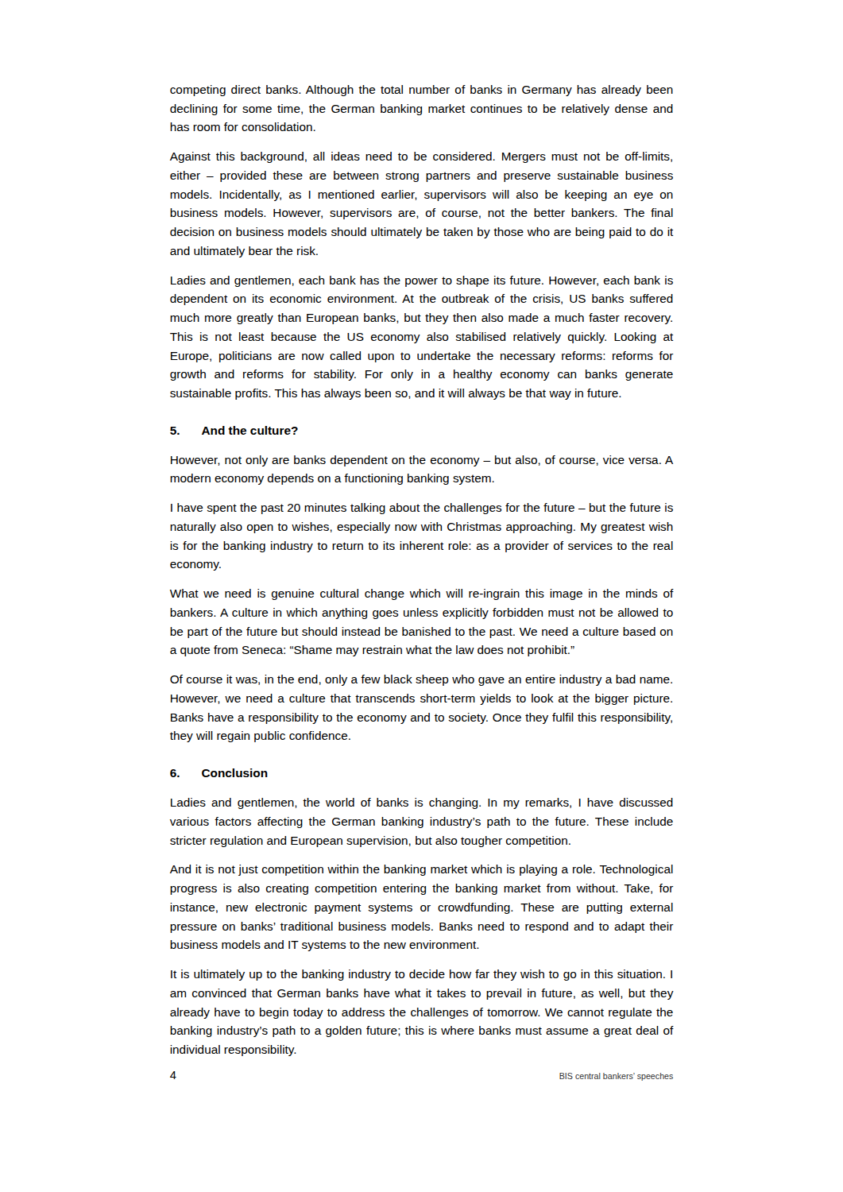competing direct banks. Although the total number of banks in Germany has already been declining for some time, the German banking market continues to be relatively dense and has room for consolidation.
Against this background, all ideas need to be considered. Mergers must not be off-limits, either – provided these are between strong partners and preserve sustainable business models. Incidentally, as I mentioned earlier, supervisors will also be keeping an eye on business models. However, supervisors are, of course, not the better bankers. The final decision on business models should ultimately be taken by those who are being paid to do it and ultimately bear the risk.
Ladies and gentlemen, each bank has the power to shape its future. However, each bank is dependent on its economic environment. At the outbreak of the crisis, US banks suffered much more greatly than European banks, but they then also made a much faster recovery. This is not least because the US economy also stabilised relatively quickly. Looking at Europe, politicians are now called upon to undertake the necessary reforms: reforms for growth and reforms for stability. For only in a healthy economy can banks generate sustainable profits. This has always been so, and it will always be that way in future.
5. And the culture?
However, not only are banks dependent on the economy – but also, of course, vice versa. A modern economy depends on a functioning banking system.
I have spent the past 20 minutes talking about the challenges for the future – but the future is naturally also open to wishes, especially now with Christmas approaching. My greatest wish is for the banking industry to return to its inherent role: as a provider of services to the real economy.
What we need is genuine cultural change which will re-ingrain this image in the minds of bankers. A culture in which anything goes unless explicitly forbidden must not be allowed to be part of the future but should instead be banished to the past. We need a culture based on a quote from Seneca: “Shame may restrain what the law does not prohibit.”
Of course it was, in the end, only a few black sheep who gave an entire industry a bad name. However, we need a culture that transcends short-term yields to look at the bigger picture. Banks have a responsibility to the economy and to society. Once they fulfil this responsibility, they will regain public confidence.
6. Conclusion
Ladies and gentlemen, the world of banks is changing. In my remarks, I have discussed various factors affecting the German banking industry’s path to the future. These include stricter regulation and European supervision, but also tougher competition.
And it is not just competition within the banking market which is playing a role. Technological progress is also creating competition entering the banking market from without. Take, for instance, new electronic payment systems or crowdfunding. These are putting external pressure on banks’ traditional business models. Banks need to respond and to adapt their business models and IT systems to the new environment.
It is ultimately up to the banking industry to decide how far they wish to go in this situation. I am convinced that German banks have what it takes to prevail in future, as well, but they already have to begin today to address the challenges of tomorrow. We cannot regulate the banking industry’s path to a golden future; this is where banks must assume a great deal of individual responsibility.
4 BIS central bankers’ speeches